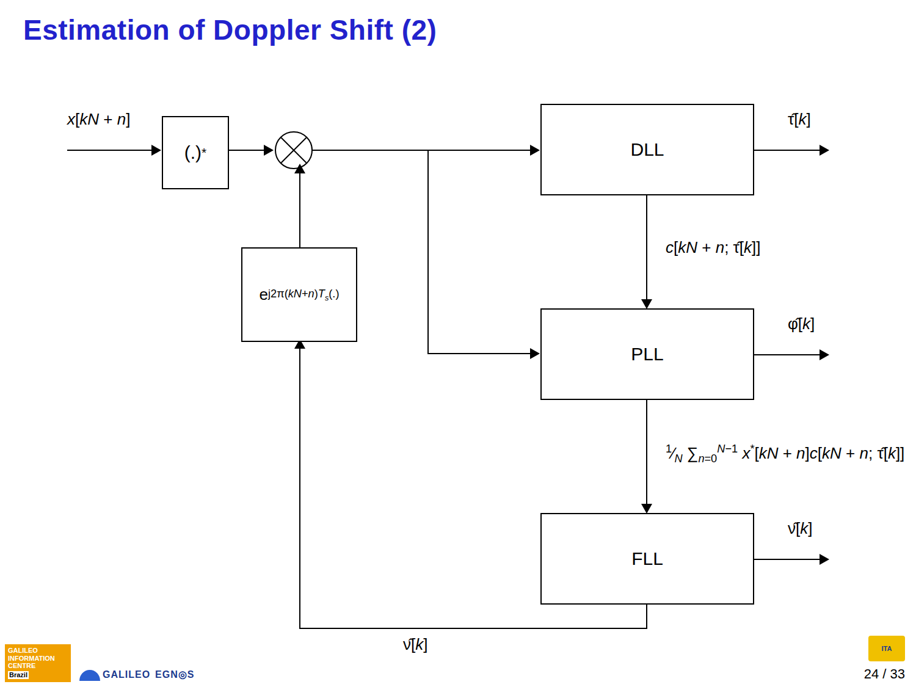Estimation of Doppler Shift (2)
x[kN + n]
(.)*
DLL
τ̂[k]
c[kN + n; τ̂[k]]
PLL
φ̂[k]
1⁄N ∑n=0N−1 x*[kN + n]c[kN + n; τ̂[k]]
FLL
ν̂[k]
ν̂[k]
ej2π(kN+n)Ts(.)
GALILEO
INFORMATION
CENTRE
Brazil
GALILEOEGN◎S
ITA
24 / 33